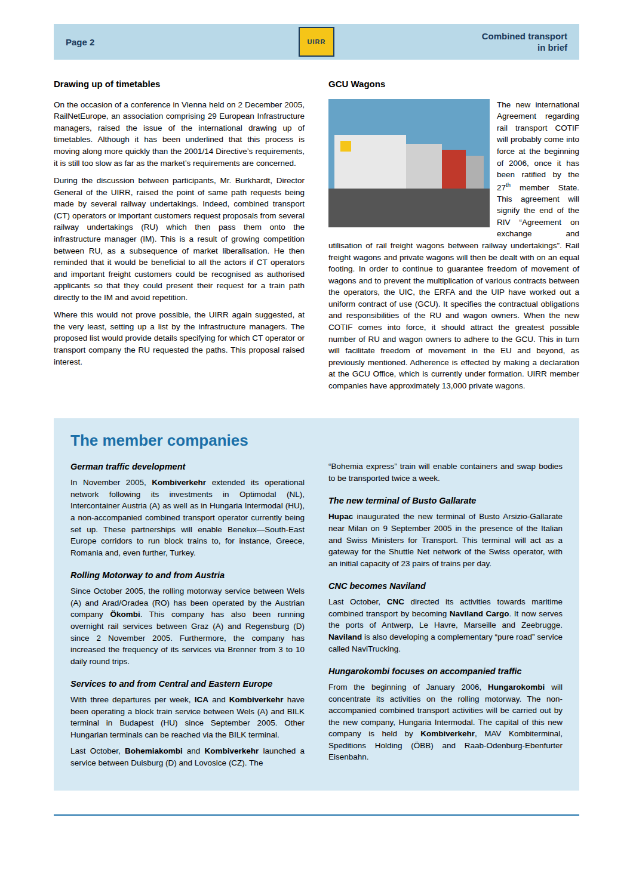Page 2
UIRR
Combined transport
in brief
Drawing up of timetables
On the occasion of a conference in Vienna held on 2 December 2005, RailNetEurope, an association comprising 29 European Infrastructure managers, raised the issue of the international drawing up of timetables. Although it has been underlined that this process is moving along more quickly than the 2001/14 Directive’s requirements, it is still too slow as far as the market’s requirements are concerned.
During the discussion between participants, Mr. Burkhardt, Director General of the UIRR, raised the point of same path requests being made by several railway undertakings. Indeed, combined transport (CT) operators or important customers request proposals from several railway undertakings (RU) which then pass them onto the infrastructure manager (IM). This is a result of growing competition between RU, as a subsequence of market liberalisation. He then reminded that it would be beneficial to all the actors if CT operators and important freight customers could be recognised as authorised applicants so that they could present their request for a train path directly to the IM and avoid repetition.
Where this would not prove possible, the UIRR again suggested, at the very least, setting up a list by the infrastructure managers. The proposed list would provide details specifying for which CT operator or transport company the RU requested the paths. This proposal raised interest.
GCU Wagons
The new international Agreement regarding rail transport COTIF will probably come into force at the beginning of 2006, once it has been ratified by the 27th member State. This agreement will signify the end of the RIV “Agreement on exchange and utilisation of rail freight wagons between railway undertakings”. Rail freight wagons and private wagons will then be dealt with on an equal footing. In order to continue to guarantee freedom of movement of wagons and to prevent the multiplication of various contracts between the operators, the UIC, the ERFA and the UIP have worked out a uniform contract of use (GCU). It specifies the contractual obligations and responsibilities of the RU and wagon owners. When the new COTIF comes into force, it should attract the greatest possible number of RU and wagon owners to adhere to the GCU. This in turn will facilitate freedom of movement in the EU and beyond, as previously mentioned. Adherence is effected by making a declaration at the GCU Office, which is currently under formation. UIRR member companies have approximately 13,000 private wagons.
The member companies
German traffic development
In November 2005, Kombiverkehr extended its operational network following its investments in Optimodal (NL), Intercontainer Austria (A) as well as in Hungaria Intermodal (HU), a non-accompanied combined transport operator currently being set up. These partnerships will enable Benelux—South-East Europe corridors to run block trains to, for instance, Greece, Romania and, even further, Turkey.
Rolling Motorway to and from Austria
Since October 2005, the rolling motorway service between Wels (A) and Arad/Oradea (RO) has been operated by the Austrian company Ökombi. This company has also been running overnight rail services between Graz (A) and Regensburg (D) since 2 November 2005. Furthermore, the company has increased the frequency of its services via Brenner from 3 to 10 daily round trips.
Services to and from Central and Eastern Europe
With three departures per week, ICA and Kombiverkehr have been operating a block train service between Wels (A) and BILK terminal in Budapest (HU) since September 2005. Other Hungarian terminals can be reached via the BILK terminal.
Last October, Bohemiakombi and Kombiverkehr launched a service between Duisburg (D) and Lovosice (CZ). The
“Bohemia express” train will enable containers and swap bodies to be transported twice a week.
The new terminal of Busto Gallarate
Hupac inaugurated the new terminal of Busto Arsizio-Gallarate near Milan on 9 September 2005 in the presence of the Italian and Swiss Ministers for Transport. This terminal will act as a gateway for the Shuttle Net network of the Swiss operator, with an initial capacity of 23 pairs of trains per day.
CNC becomes Naviland
Last October, CNC directed its activities towards maritime combined transport by becoming Naviland Cargo. It now serves the ports of Antwerp, Le Havre, Marseille and Zeebrugge. Naviland is also developing a complementary “pure road” service called NaviTrucking.
Hungarokombi focuses on accompanied traffic
From the beginning of January 2006, Hungarokombi will concentrate its activities on the rolling motorway. The non-accompanied combined transport activities will be carried out by the new company, Hungaria Intermodal. The capital of this new company is held by Kombiverkehr, MAV Kombiterminal, Speditions Holding (ÖBB) and Raab-Odenburg-Ebenfurter Eisenbahn.